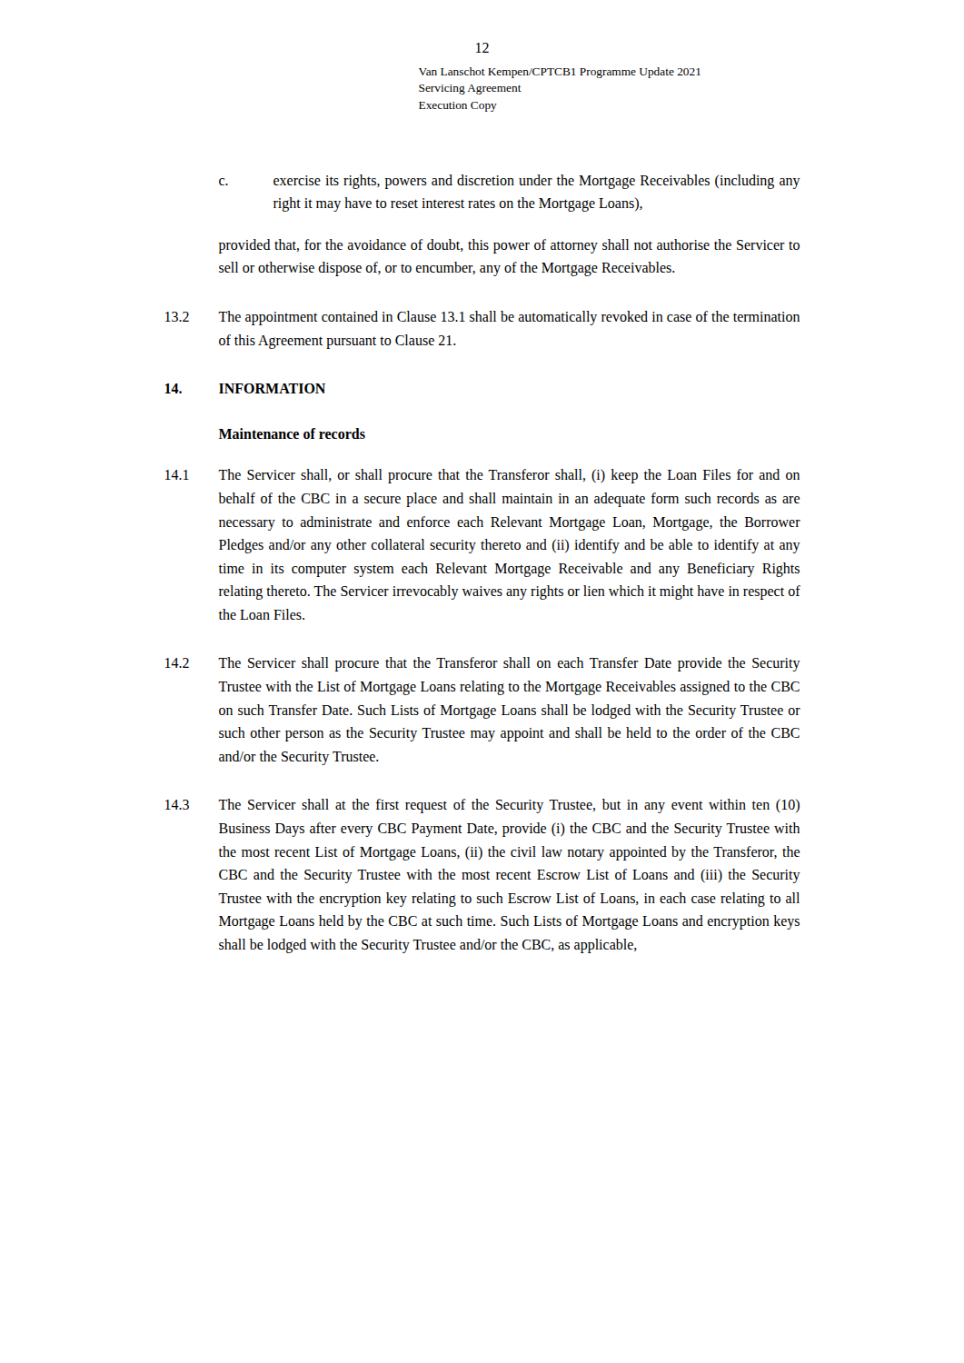12
Van Lanschot Kempen/CPTCB1 Programme Update 2021
Servicing Agreement
Execution Copy
c.
exercise its rights, powers and discretion under the Mortgage Receivables (including any right it may have to reset interest rates on the Mortgage Loans),
provided that, for the avoidance of doubt, this power of attorney shall not authorise the Servicer to sell or otherwise dispose of, or to encumber, any of the Mortgage Receivables.
13.2
The appointment contained in Clause 13.1 shall be automatically revoked in case of the termination of this Agreement pursuant to Clause 21.
14.
INFORMATION
Maintenance of records
14.1
The Servicer shall, or shall procure that the Transferor shall, (i) keep the Loan Files for and on behalf of the CBC in a secure place and shall maintain in an adequate form such records as are necessary to administrate and enforce each Relevant Mortgage Loan, Mortgage, the Borrower Pledges and/or any other collateral security thereto and (ii) identify and be able to identify at any time in its computer system each Relevant Mortgage Receivable and any Beneficiary Rights relating thereto. The Servicer irrevocably waives any rights or lien which it might have in respect of the Loan Files.
14.2
The Servicer shall procure that the Transferor shall on each Transfer Date provide the Security Trustee with the List of Mortgage Loans relating to the Mortgage Receivables assigned to the CBC on such Transfer Date. Such Lists of Mortgage Loans shall be lodged with the Security Trustee or such other person as the Security Trustee may appoint and shall be held to the order of the CBC and/or the Security Trustee.
14.3
The Servicer shall at the first request of the Security Trustee, but in any event within ten (10) Business Days after every CBC Payment Date, provide (i) the CBC and the Security Trustee with the most recent List of Mortgage Loans, (ii) the civil law notary appointed by the Transferor, the CBC and the Security Trustee with the most recent Escrow List of Loans and (iii) the Security Trustee with the encryption key relating to such Escrow List of Loans, in each case relating to all Mortgage Loans held by the CBC at such time. Such Lists of Mortgage Loans and encryption keys shall be lodged with the Security Trustee and/or the CBC, as applicable,